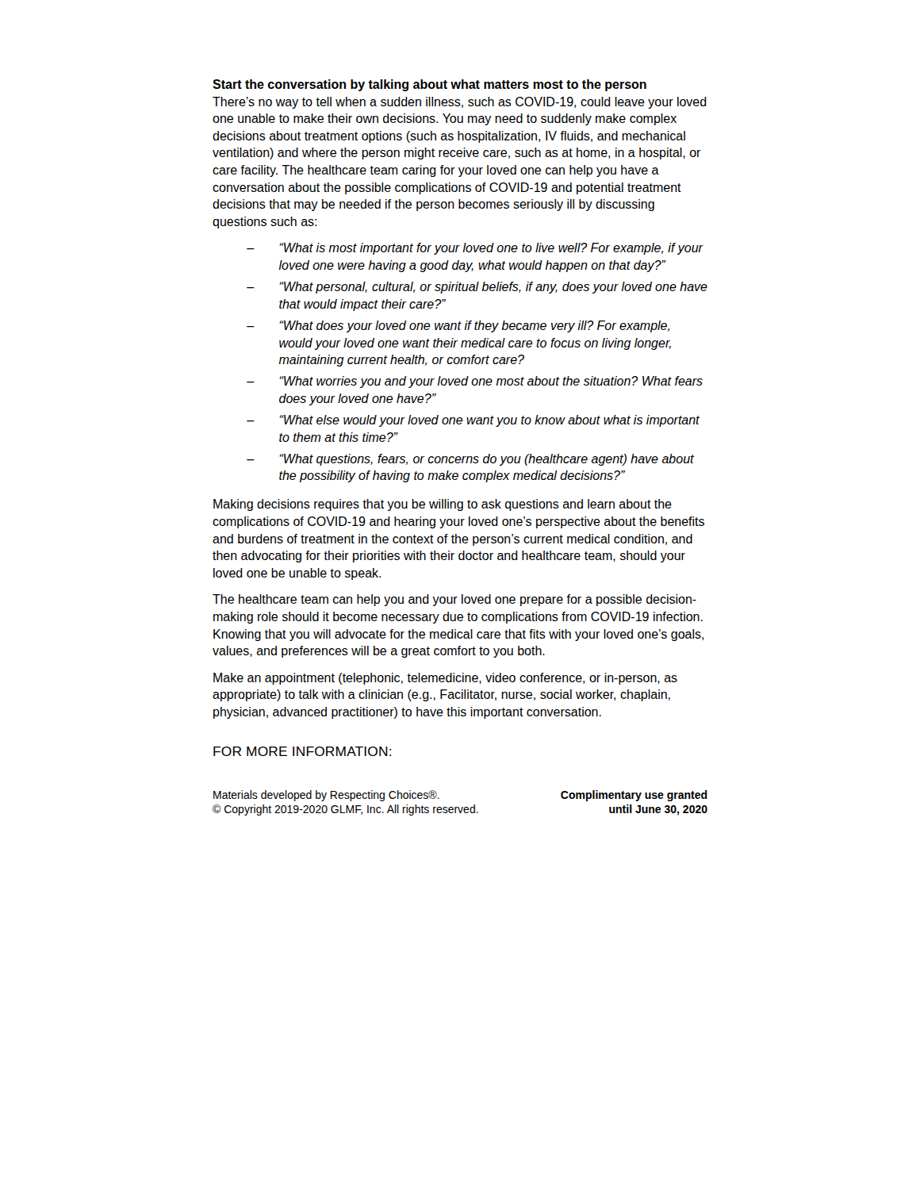Start the conversation by talking about what matters most to the person
There’s no way to tell when a sudden illness, such as COVID-19, could leave your loved one unable to make their own decisions. You may need to suddenly make complex decisions about treatment options (such as hospitalization, IV fluids, and mechanical ventilation) and where the person might receive care, such as at home, in a hospital, or care facility. The healthcare team caring for your loved one can help you have a conversation about the possible complications of COVID-19 and potential treatment decisions that may be needed if the person becomes seriously ill by discussing questions such as:
“What is most important for your loved one to live well? For example, if your loved one were having a good day, what would happen on that day?”
“What personal, cultural, or spiritual beliefs, if any, does your loved one have that would impact their care?”
“What does your loved one want if they became very ill? For example, would your loved one want their medical care to focus on living longer, maintaining current health, or comfort care?
“What worries you and your loved one most about the situation? What fears does your loved one have?”
“What else would your loved one want you to know about what is important to them at this time?”
“What questions, fears, or concerns do you (healthcare agent) have about the possibility of having to make complex medical decisions?”
Making decisions requires that you be willing to ask questions and learn about the complications of COVID-19 and hearing your loved one’s perspective about the benefits and burdens of treatment in the context of the person’s current medical condition, and then advocating for their priorities with their doctor and healthcare team, should your loved one be unable to speak.
The healthcare team can help you and your loved one prepare for a possible decision-making role should it become necessary due to complications from COVID-19 infection. Knowing that you will advocate for the medical care that fits with your loved one’s goals, values, and preferences will be a great comfort to you both.
Make an appointment (telephonic, telemedicine, video conference, or in-person, as appropriate) to talk with a clinician (e.g., Facilitator, nurse, social worker, chaplain, physician, advanced practitioner) to have this important conversation.
FOR MORE INFORMATION:
Materials developed by Respecting Choices®.
© Copyright 2019-2020 GLMF, Inc. All rights reserved.
Complimentary use granted
until June 30, 2020